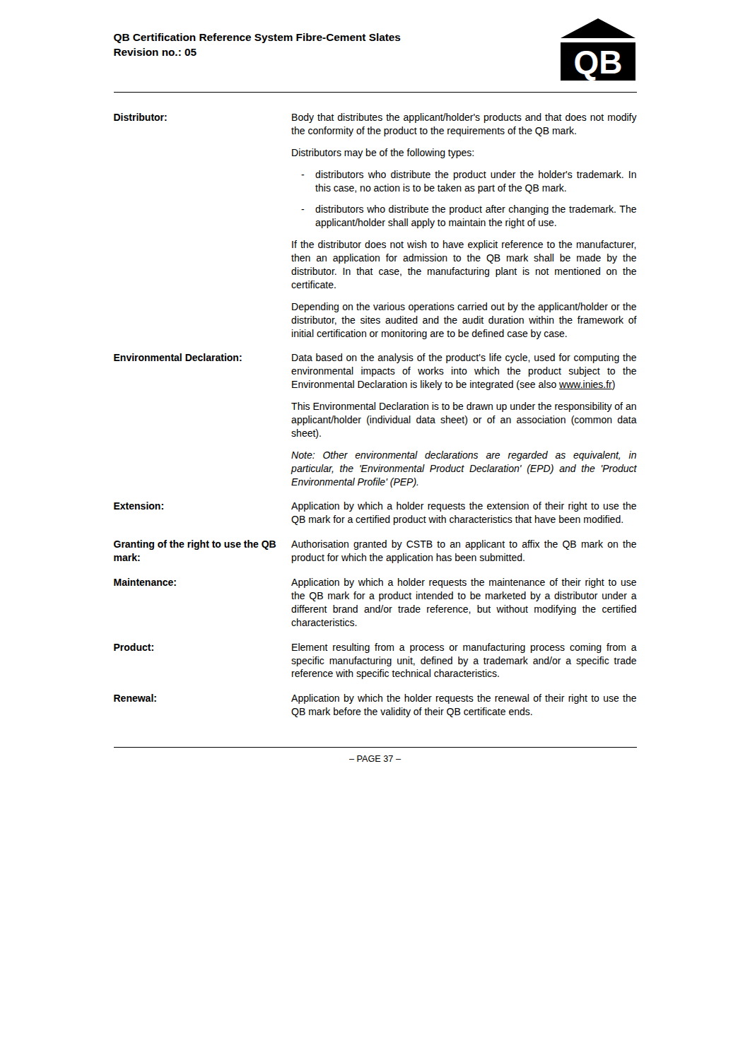QB Certification Reference System Fibre-Cement Slates
Revision no.: 05
QB
Distributor:
Body that distributes the applicant/holder's products and that does not modify the conformity of the product to the requirements of the QB mark.
Distributors may be of the following types:
distributors who distribute the product under the holder's trademark. In this case, no action is to be taken as part of the QB mark.
distributors who distribute the product after changing the trademark. The applicant/holder shall apply to maintain the right of use.
If the distributor does not wish to have explicit reference to the manufacturer, then an application for admission to the QB mark shall be made by the distributor. In that case, the manufacturing plant is not mentioned on the certificate.
Depending on the various operations carried out by the applicant/holder or the distributor, the sites audited and the audit duration within the framework of initial certification or monitoring are to be defined case by case.
Environmental Declaration:
Data based on the analysis of the product's life cycle, used for computing the environmental impacts of works into which the product subject to the Environmental Declaration is likely to be integrated (see also www.inies.fr)
This Environmental Declaration is to be drawn up under the responsibility of an applicant/holder (individual data sheet) or of an association (common data sheet).
Note: Other environmental declarations are regarded as equivalent, in particular, the 'Environmental Product Declaration' (EPD) and the 'Product Environmental Profile' (PEP).
Extension:
Application by which a holder requests the extension of their right to use the QB mark for a certified product with characteristics that have been modified.
Granting of the right to use the QB mark:
Authorisation granted by CSTB to an applicant to affix the QB mark on the product for which the application has been submitted.
Maintenance:
Application by which a holder requests the maintenance of their right to use the QB mark for a product intended to be marketed by a distributor under a different brand and/or trade reference, but without modifying the certified characteristics.
Product:
Element resulting from a process or manufacturing process coming from a specific manufacturing unit, defined by a trademark and/or a specific trade reference with specific technical characteristics.
Renewal:
Application by which the holder requests the renewal of their right to use the QB mark before the validity of their QB certificate ends.
– PAGE 37 –